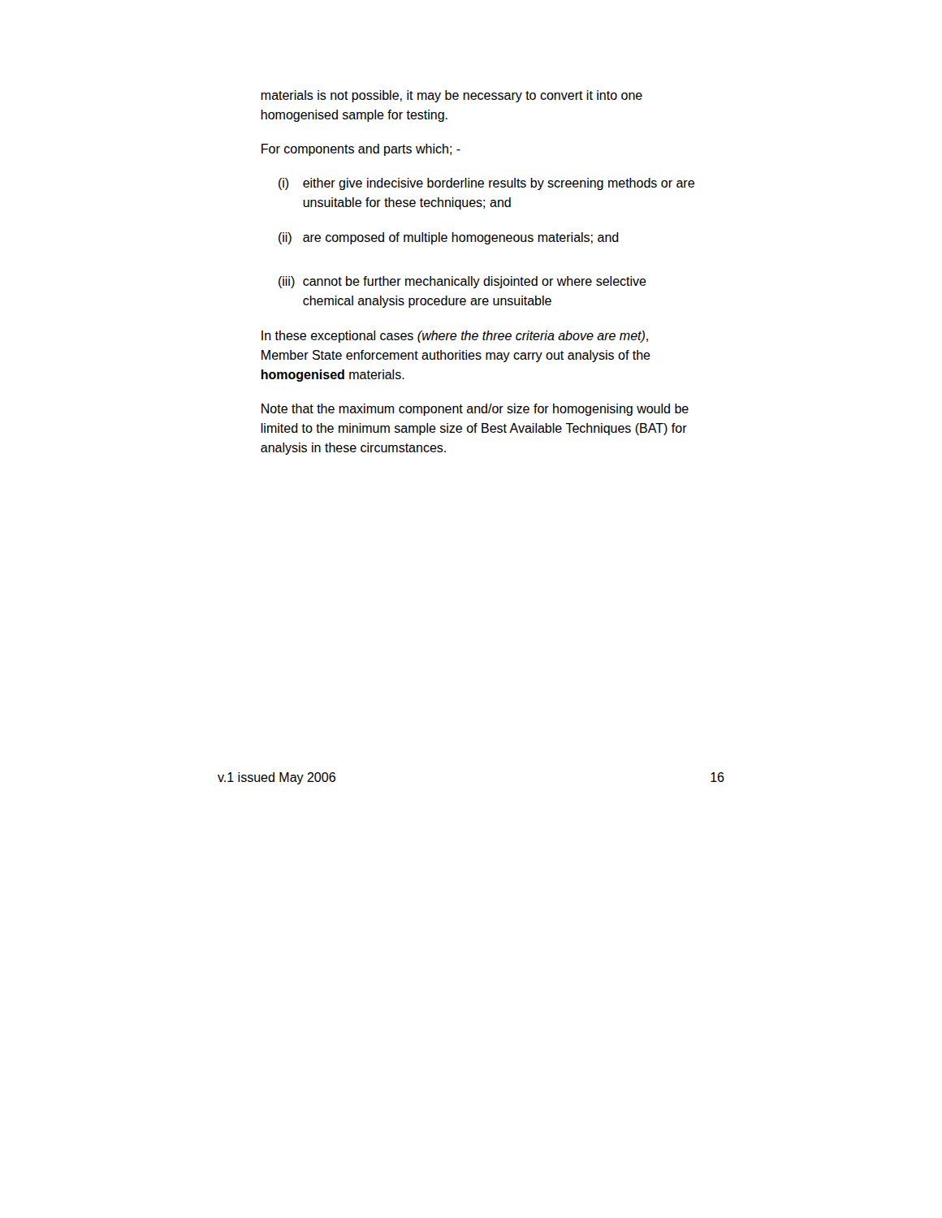materials is not possible, it may be necessary to convert it into one homogenised sample for testing.
For components and parts which; -
(i) either give indecisive borderline results by screening methods or are unsuitable for these techniques; and
(ii) are composed of multiple homogeneous materials; and
(iii) cannot be further mechanically disjointed or where selective chemical analysis procedure are unsuitable
In these exceptional cases (where the three criteria above are met), Member State enforcement authorities may carry out analysis of the homogenised materials.
Note that the maximum component and/or size for homogenising would be limited to the minimum sample size of Best Available Techniques (BAT) for analysis in these circumstances.
v.1 issued May 2006
16